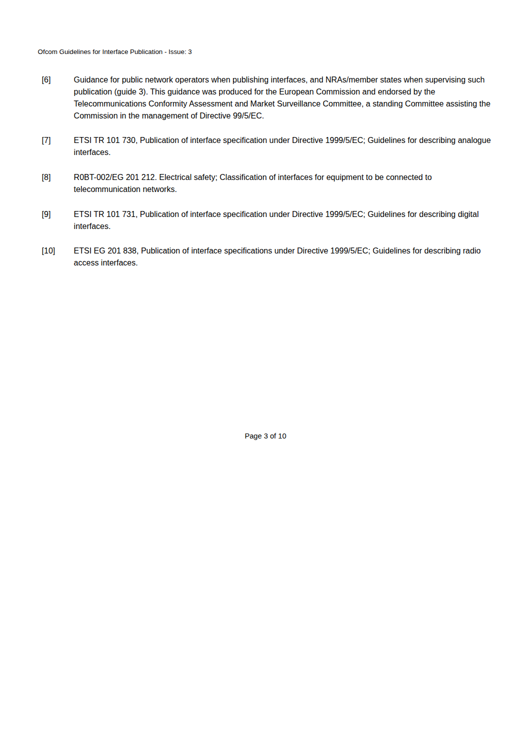Ofcom Guidelines for Interface Publication - Issue: 3
[6] Guidance for public network operators when publishing interfaces, and NRAs/member states when supervising such publication (guide 3). This guidance was produced for the European Commission and endorsed by the Telecommunications Conformity Assessment and Market Surveillance Committee, a standing Committee assisting the Commission in the management of Directive 99/5/EC.
[7] ETSI TR 101 730, Publication of interface specification under Directive 1999/5/EC; Guidelines for describing analogue interfaces.
[8] R0BT-002/EG 201 212. Electrical safety; Classification of interfaces for equipment to be connected to telecommunication networks.
[9] ETSI TR 101 731, Publication of interface specification under Directive 1999/5/EC; Guidelines for describing digital interfaces.
[10] ETSI EG 201 838, Publication of interface specifications under Directive 1999/5/EC; Guidelines for describing radio access interfaces.
Page 3 of 10